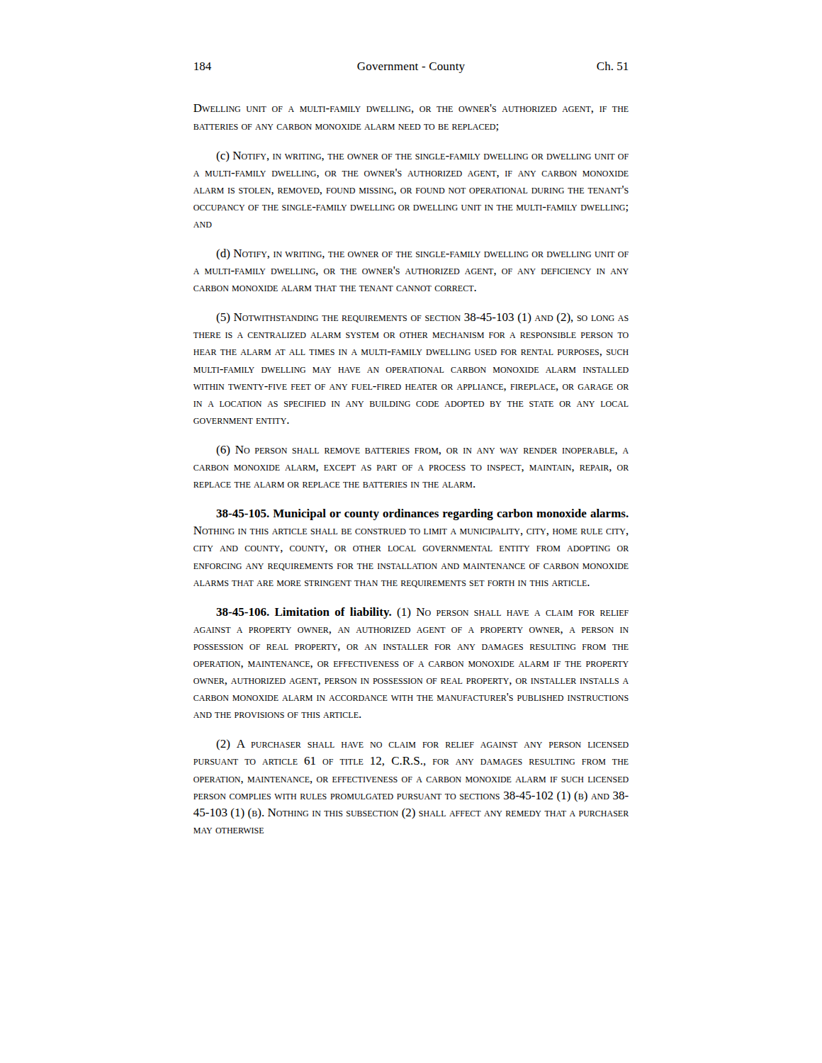184
Government - County
Ch. 51
Dwelling unit of a multi-family dwelling, or the owner's authorized agent, if the batteries of any carbon monoxide alarm need to be replaced;
(c) Notify, in writing, the owner of the single-family dwelling or dwelling unit of a multi-family dwelling, or the owner's authorized agent, if any carbon monoxide alarm is stolen, removed, found missing, or found not operational during the tenant's occupancy of the single-family dwelling or dwelling unit in the multi-family dwelling; and
(d) Notify, in writing, the owner of the single-family dwelling or dwelling unit of a multi-family dwelling, or the owner's authorized agent, of any deficiency in any carbon monoxide alarm that the tenant cannot correct.
(5) Notwithstanding the requirements of section 38-45-103 (1) and (2), so long as there is a centralized alarm system or other mechanism for a responsible person to hear the alarm at all times in a multi-family dwelling used for rental purposes, such multi-family dwelling may have an operational carbon monoxide alarm installed within twenty-five feet of any fuel-fired heater or appliance, fireplace, or garage or in a location as specified in any building code adopted by the state or any local government entity.
(6) No person shall remove batteries from, or in any way render inoperable, a carbon monoxide alarm, except as part of a process to inspect, maintain, repair, or replace the alarm or replace the batteries in the alarm.
38-45-105. Municipal or county ordinances regarding carbon monoxide alarms. Nothing in this article shall be construed to limit a municipality, city, home rule city, city and county, county, or other local governmental entity from adopting or enforcing any requirements for the installation and maintenance of carbon monoxide alarms that are more stringent than the requirements set forth in this article.
38-45-106. Limitation of liability. (1) No person shall have a claim for relief against a property owner, an authorized agent of a property owner, a person in possession of real property, or an installer for any damages resulting from the operation, maintenance, or effectiveness of a carbon monoxide alarm if the property owner, authorized agent, person in possession of real property, or installer installs a carbon monoxide alarm in accordance with the manufacturer's published instructions and the provisions of this article.
(2) A purchaser shall have no claim for relief against any person licensed pursuant to article 61 of title 12, C.R.S., for any damages resulting from the operation, maintenance, or effectiveness of a carbon monoxide alarm if such licensed person complies with rules promulgated pursuant to sections 38-45-102 (1) (b) and 38-45-103 (1) (b). Nothing in this subsection (2) shall affect any remedy that a purchaser may otherwise